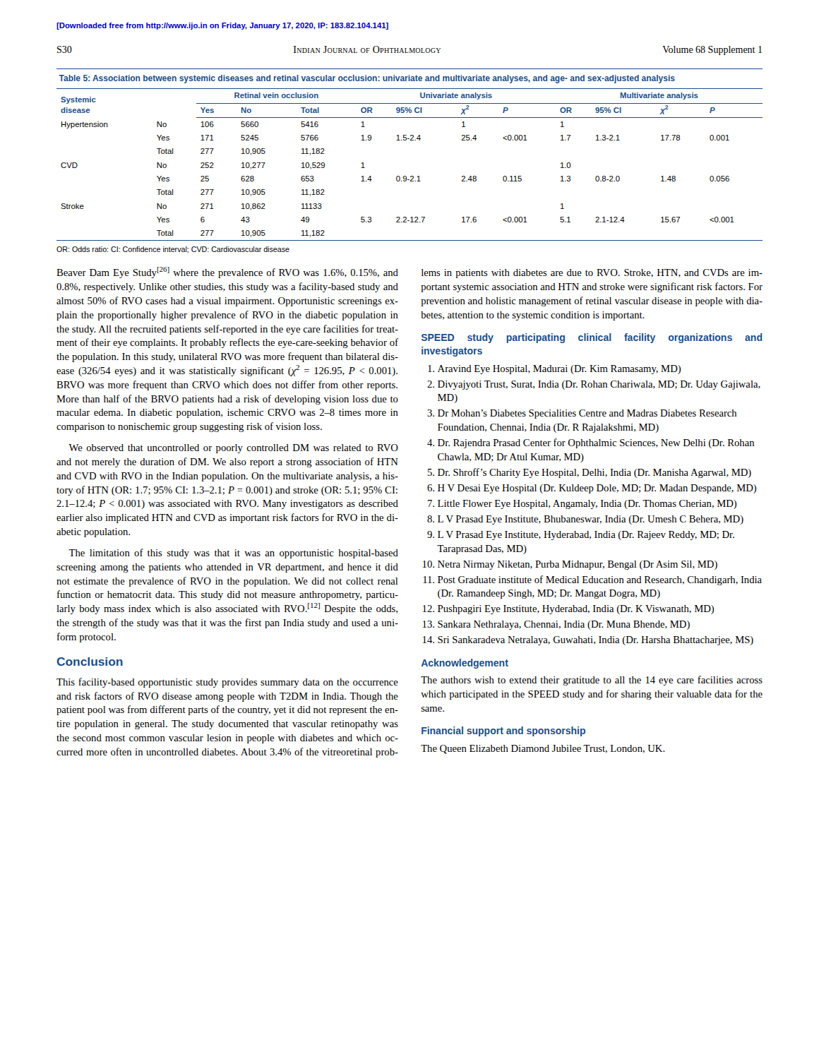[Downloaded free from http://www.ijo.in on Friday, January 17, 2020, IP: 183.82.104.141]
S30 Indian Journal of Ophthalmology Volume 68 Supplement 1
Table 5: Association between systemic diseases and retinal vascular occlusion: univariate and multivariate analyses, and age- and sex-adjusted analysis
| Systemic disease | | Retinal vein occlusion | Univariate analysis | Multivariate analysis |
| --- | --- | --- | --- | --- |
| Yes | No | Total | OR | 95% CI | χ 2 | P | OR | 95% CI | χ 2 | P |
| Hypertension | No | 106 | 5660 | 5416 | 1 | | 1 | | 1 | | | |
| | Yes | 171 | 5245 | 5766 | 1.9 | 1.5-2.4 | 25.4 | <0.001 | 1.7 | 1.3-2.1 | 17.78 | 0.001 |
| | Total | 277 | 10,905 | 11,182 | | | | | | | | |
| CVD | No | 252 | 10,277 | 10,529 | 1 | | | | 1.0 | | | |
| | Yes | 25 | 628 | 653 | 1.4 | 0.9-2.1 | 2.48 | 0.115 | 1.3 | 0.8-2.0 | 1.48 | 0.056 |
| | Total | 277 | 10,905 | 11,182 | | | | | | | | |
| Stroke | No | 271 | 10,862 | 11133 | | | | | 1 | | | |
| | Yes | 6 | 43 | 49 | 5.3 | 2.2-12.7 | 17.6 | <0.001 | 5.1 | 2.1-12.4 | 15.67 | <0.001 |
| | Total | 277 | 10,905 | 11,182 | | | | | | | | |
OR: Odds ratio: CI: Confidence interval; CVD: Cardiovascular disease
Beaver Dam Eye Study[26] where the prevalence of RVO was 1.6%, 0.15%, and 0.8%, respectively. Unlike other studies, this study was a facility-based study and almost 50% of RVO cases had a visual impairment. Opportunistic screenings explain the proportionally higher prevalence of RVO in the diabetic population in the study. All the recruited patients self-reported in the eye care facilities for treatment of their eye complaints. It probably reflects the eye-care-seeking behavior of the population. In this study, unilateral RVO was more frequent than bilateral disease (326/54 eyes) and it was statistically significant (χ2 = 126.95, P < 0.001). BRVO was more frequent than CRVO which does not differ from other reports. More than half of the BRVO patients had a risk of developing vision loss due to macular edema. In diabetic population, ischemic CRVO was 2–8 times more in comparison to nonischemic group suggesting risk of vision loss.
We observed that uncontrolled or poorly controlled DM was related to RVO and not merely the duration of DM. We also report a strong association of HTN and CVD with RVO in the Indian population. On the multivariate analysis, a history of HTN (OR: 1.7; 95% CI: 1.3–2.1; P = 0.001) and stroke (OR: 5.1; 95% CI: 2.1–12.4; P < 0.001) was associated with RVO. Many investigators as described earlier also implicated HTN and CVD as important risk factors for RVO in the diabetic population.
The limitation of this study was that it was an opportunistic hospital-based screening among the patients who attended in VR department, and hence it did not estimate the prevalence of RVO in the population. We did not collect renal function or hematocrit data. This study did not measure anthropometry, particularly body mass index which is also associated with RVO.[12] Despite the odds, the strength of the study was that it was the first pan India study and used a uniform protocol.
Conclusion
This facility-based opportunistic study provides summary data on the occurrence and risk factors of RVO disease among people with T2DM in India. Though the patient pool was from different parts of the country, yet it did not represent the entire population in general. The study documented that vascular retinopathy was the second most common vascular lesion in people with diabetes and which occurred more often in uncontrolled diabetes. About 3.4% of the vitreoretinal problems in patients with diabetes are due to RVO. Stroke, HTN, and CVDs are important systemic association and HTN and stroke were significant risk factors. For prevention and holistic management of retinal vascular disease in people with diabetes, attention to the systemic condition is important.
SPEED study participating clinical facility organizations and investigators
Aravind Eye Hospital, Madurai (Dr. Kim Ramasamy, MD)
Divyajyoti Trust, Surat, India (Dr. Rohan Chariwala, MD; Dr. Uday Gajiwala, MD)
Dr Mohan’s Diabetes Specialities Centre and Madras Diabetes Research Foundation, Chennai, India (Dr. R Rajalakshmi, MD)
Dr. Rajendra Prasad Center for Ophthalmic Sciences, New Delhi (Dr. Rohan Chawla, MD; Dr Atul Kumar, MD)
Dr. Shroff’s Charity Eye Hospital, Delhi, India (Dr. Manisha Agarwal, MD)
H V Desai Eye Hospital (Dr. Kuldeep Dole, MD; Dr. Madan Despande, MD)
Little Flower Eye Hospital, Angamaly, India (Dr. Thomas Cherian, MD)
L V Prasad Eye Institute, Bhubaneswar, India (Dr. Umesh C Behera, MD)
L V Prasad Eye Institute, Hyderabad, India (Dr. Rajeev Reddy, MD; Dr. Taraprasad Das, MD)
Netra Nirmay Niketan, Purba Midnapur, Bengal (Dr Asim Sil, MD)
Post Graduate institute of Medical Education and Research, Chandigarh, India (Dr. Ramandeep Singh, MD; Dr. Mangat Dogra, MD)
Pushpagiri Eye Institute, Hyderabad, India (Dr. K Viswanath, MD)
Sankara Nethralaya, Chennai, India (Dr. Muna Bhende, MD)
Sri Sankaradeva Netralaya, Guwahati, India (Dr. Harsha Bhattacharjee, MS)
Acknowledgement
The authors wish to extend their gratitude to all the 14 eye care facilities across which participated in the SPEED study and for sharing their valuable data for the same.
Financial support and sponsorship
The Queen Elizabeth Diamond Jubilee Trust, London, UK.